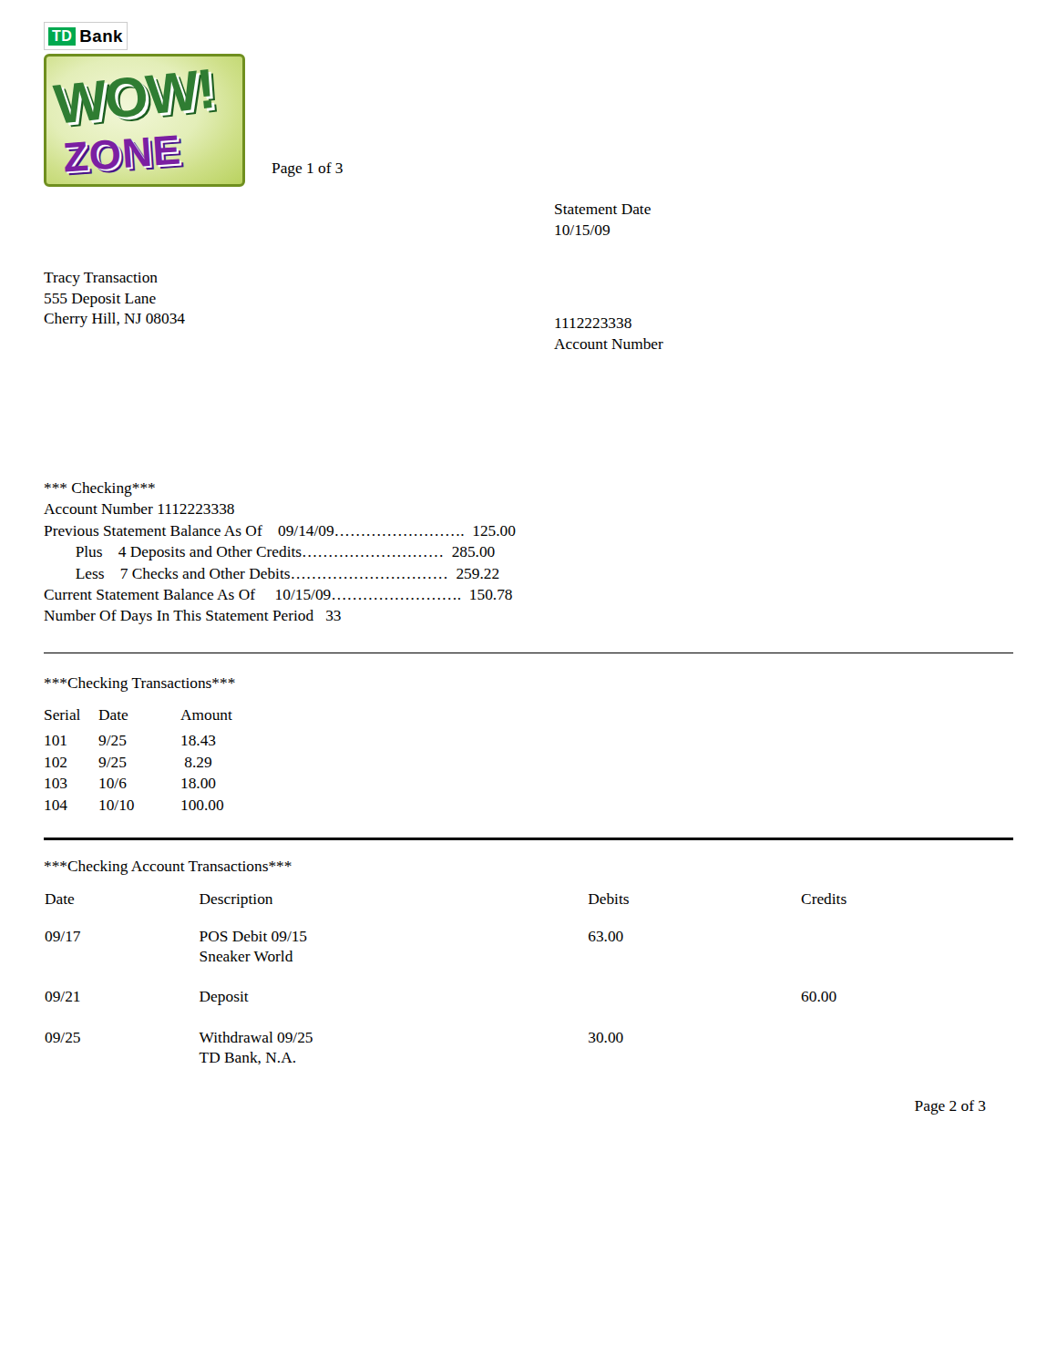TD Bank
WOW!
ZONE
Page 1 of 3
Statement Date
10/15/09
Tracy Transaction
555 Deposit Lane
Cherry Hill, NJ 08034
1112223338
Account Number
*** Checking*** Account Number 1112223338 Previous Statement Balance As Of 09/14/09……………………. 125.00 Plus 4 Deposits and Other Credits……………………… 285.00 Less 7 Checks and Other Debits………………………… 259.22 Current Statement Balance As Of 10/15/09……………………. 150.78 Number Of Days In This Statement Period 33
***Checking Transactions***
| Serial | Date | Amount |
| --- | --- | --- |
| 101 | 9/25 | 18.43 |
| 102 | 9/25 | 8.29 |
| 103 | 10/6 | 18.00 |
| 104 | 10/10 | 100.00 |
***Checking Account Transactions***
| Date | Description | Debits | Credits |
| --- | --- | --- | --- |
| 09/17 | POS Debit 09/15 Sneaker World | 63.00 | |
| 09/21 | Deposit | | 60.00 |
| 09/25 | Withdrawal 09/25 TD Bank, N.A. | 30.00 | |
Page 2 of 3